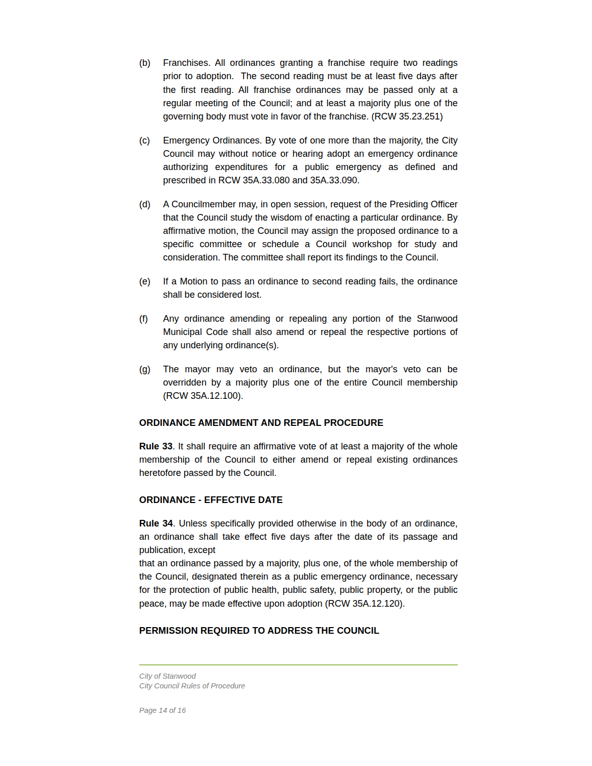(b) Franchises. All ordinances granting a franchise require two readings prior to adoption. The second reading must be at least five days after the first reading. All franchise ordinances may be passed only at a regular meeting of the Council; and at least a majority plus one of the governing body must vote in favor of the franchise. (RCW 35.23.251)
(c) Emergency Ordinances. By vote of one more than the majority, the City Council may without notice or hearing adopt an emergency ordinance authorizing expenditures for a public emergency as defined and prescribed in RCW 35A.33.080 and 35A.33.090.
(d) A Councilmember may, in open session, request of the Presiding Officer that the Council study the wisdom of enacting a particular ordinance. By affirmative motion, the Council may assign the proposed ordinance to a specific committee or schedule a Council workshop for study and consideration. The committee shall report its findings to the Council.
(e) If a Motion to pass an ordinance to second reading fails, the ordinance shall be considered lost.
(f) Any ordinance amending or repealing any portion of the Stanwood Municipal Code shall also amend or repeal the respective portions of any underlying ordinance(s).
(g) The mayor may veto an ordinance, but the mayor's veto can be overridden by a majority plus one of the entire Council membership (RCW 35A.12.100).
ORDINANCE AMENDMENT AND REPEAL PROCEDURE
Rule 33. It shall require an affirmative vote of at least a majority of the whole membership of the Council to either amend or repeal existing ordinances heretofore passed by the Council.
ORDINANCE - EFFECTIVE DATE
Rule 34. Unless specifically provided otherwise in the body of an ordinance, an ordinance shall take effect five days after the date of its passage and publication, except
that an ordinance passed by a majority, plus one, of the whole membership of the Council, designated therein as a public emergency ordinance, necessary for the protection of public health, public safety, public property, or the public peace, may be made effective upon adoption (RCW 35A.12.120).
PERMISSION REQUIRED TO ADDRESS THE COUNCIL
City of Stanwood
City Council Rules of Procedure
Page 14 of 16